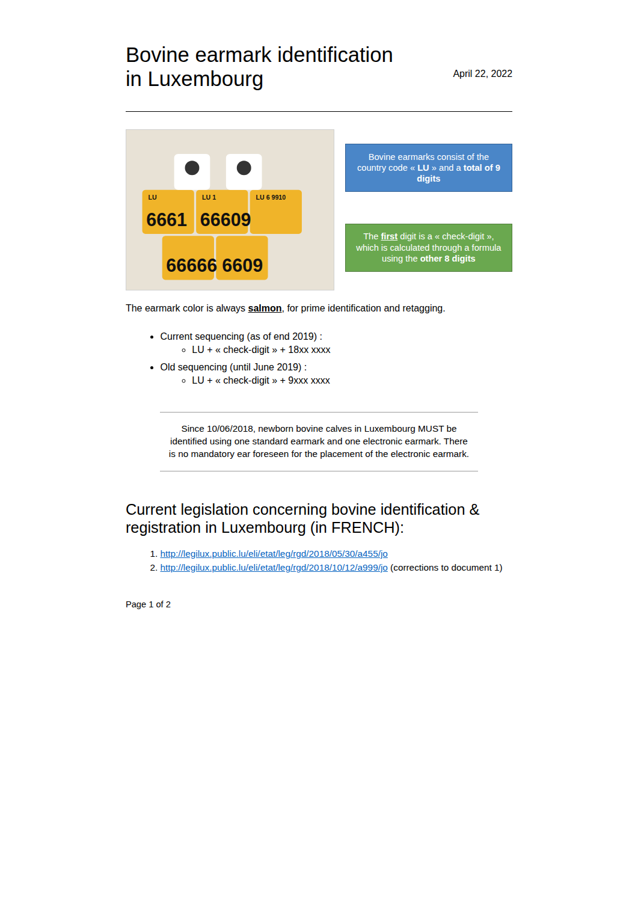Bovine earmark identification in Luxembourg
April 22, 2022
Bovine earmarks consist of the country code « LU » and a total of 9 digits
The first digit is a « check-digit », which is calculated through a formula using the other 8 digits
The earmark color is always salmon, for prime identification and retagging.
Current sequencing (as of end 2019) :
LU + « check-digit » + 18xx xxxx
Old sequencing (until June 2019) :
LU + « check-digit » + 9xxx xxxx
Since 10/06/2018, newborn bovine calves in Luxembourg MUST be identified using one standard earmark and one electronic earmark. There is no mandatory ear foreseen for the placement of the electronic earmark.
Current legislation concerning bovine identification & registration in Luxembourg (in FRENCH):
http://legilux.public.lu/eli/etat/leg/rgd/2018/05/30/a455/jo
http://legilux.public.lu/eli/etat/leg/rgd/2018/10/12/a999/jo (corrections to document 1)
Page 1 of 2